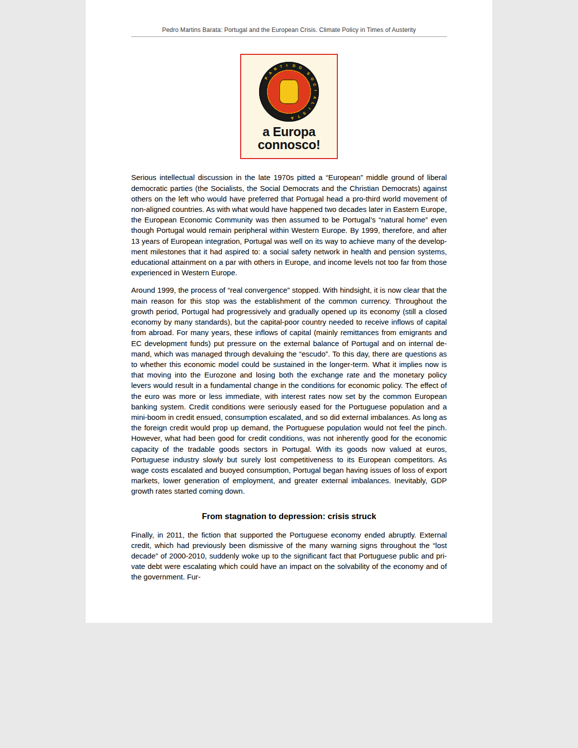Pedro Martins Barata: Portugal and the European Crisis. Climate Policy in Times of Austerity
P A R T I D O S O C I A L I S T A
a Europa
connosco!
Serious intellectual discussion in the late 1970s pitted a “European” middle ground of liberal democratic parties (the Socialists, the Social Democrats and the Christian Democrats) against others on the left who would have preferred that Portugal head a pro-third world movement of non-aligned countries. As with what would have happened two decades later in Eastern Europe, the European Economic Community was then assumed to be Portugal’s “natural home” even though Portugal would remain peripheral within Western Europe. By 1999, therefore, and after 13 years of European integration, Portugal was well on its way to achieve many of the development milestones that it had aspired to: a social safety network in health and pension systems, educational attainment on a par with others in Europe, and income levels not too far from those experienced in Western Europe.
Around 1999, the process of “real convergence” stopped. With hindsight, it is now clear that the main reason for this stop was the establishment of the common currency. Throughout the growth period, Portugal had progressively and gradually opened up its economy (still a closed economy by many standards), but the capital-poor country needed to receive inflows of capital from abroad. For many years, these inflows of capital (mainly remittances from emigrants and EC development funds) put pressure on the external balance of Portugal and on internal demand, which was managed through devaluing the “escudo”. To this day, there are questions as to whether this economic model could be sustained in the longer-term. What it implies now is that moving into the Eurozone and losing both the exchange rate and the monetary policy levers would result in a fundamental change in the conditions for economic policy. The effect of the euro was more or less immediate, with interest rates now set by the common European banking system. Credit conditions were seriously eased for the Portuguese population and a mini-boom in credit ensued, consumption escalated, and so did external imbalances. As long as the foreign credit would prop up demand, the Portuguese population would not feel the pinch. However, what had been good for credit conditions, was not inherently good for the economic capacity of the tradable goods sectors in Portugal. With its goods now valued at euros, Portuguese industry slowly but surely lost competitiveness to its European competitors. As wage costs escalated and buoyed consumption, Portugal began having issues of loss of export markets, lower generation of employment, and greater external imbalances. Inevitably, GDP growth rates started coming down.
From stagnation to depression: crisis struck
Finally, in 2011, the fiction that supported the Portuguese economy ended abruptly. External credit, which had previously been dismissive of the many warning signs throughout the “lost decade” of 2000-2010, suddenly woke up to the significant fact that Portuguese public and private debt were escalating which could have an impact on the solvability of the economy and of the government. Fur-